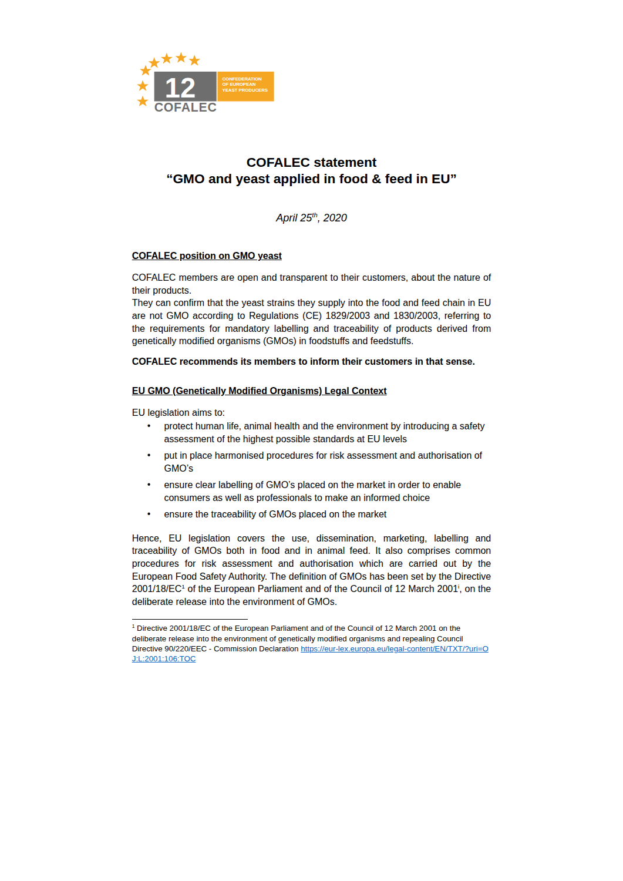COFALEC logo 12 CONFEDERATION OF EUROPEAN YEAST PRODUCERS COFALEC
COFALEC statement “GMO and yeast applied in food & feed in EU”
April 25th, 2020
COFALEC position on GMO yeast
COFALEC members are open and transparent to their customers, about the nature of their products.
They can confirm that the yeast strains they supply into the food and feed chain in EU are not GMO according to Regulations (CE) 1829/2003 and 1830/2003, referring to the requirements for mandatory labelling and traceability of products derived from genetically modified organisms (GMOs) in foodstuffs and feedstuffs.
COFALEC recommends its members to inform their customers in that sense.
EU GMO (Genetically Modified Organisms) Legal Context
EU legislation aims to:
protect human life, animal health and the environment by introducing a safety assessment of the highest possible standards at EU levels
put in place harmonised procedures for risk assessment and authorisation of GMO’s
ensure clear labelling of GMO’s placed on the market in order to enable consumers as well as professionals to make an informed choice
ensure the traceability of GMOs placed on the market
Hence, EU legislation covers the use, dissemination, marketing, labelling and traceability of GMOs both in food and in animal feed. It also comprises common procedures for risk assessment and authorisation which are carried out by the European Food Safety Authority. The definition of GMOs has been set by the Directive 2001/18/EC1 of the European Parliament and of the Council of 12 March 2001i, on the deliberate release into the environment of GMOs.
1 Directive 2001/18/EC of the European Parliament and of the Council of 12 March 2001 on the deliberate release into the environment of genetically modified organisms and repealing Council Directive 90/220/EEC - Commission Declaration https://eur-lex.europa.eu/legal-content/EN/TXT/?uri=OJ:L:2001:106:TOC